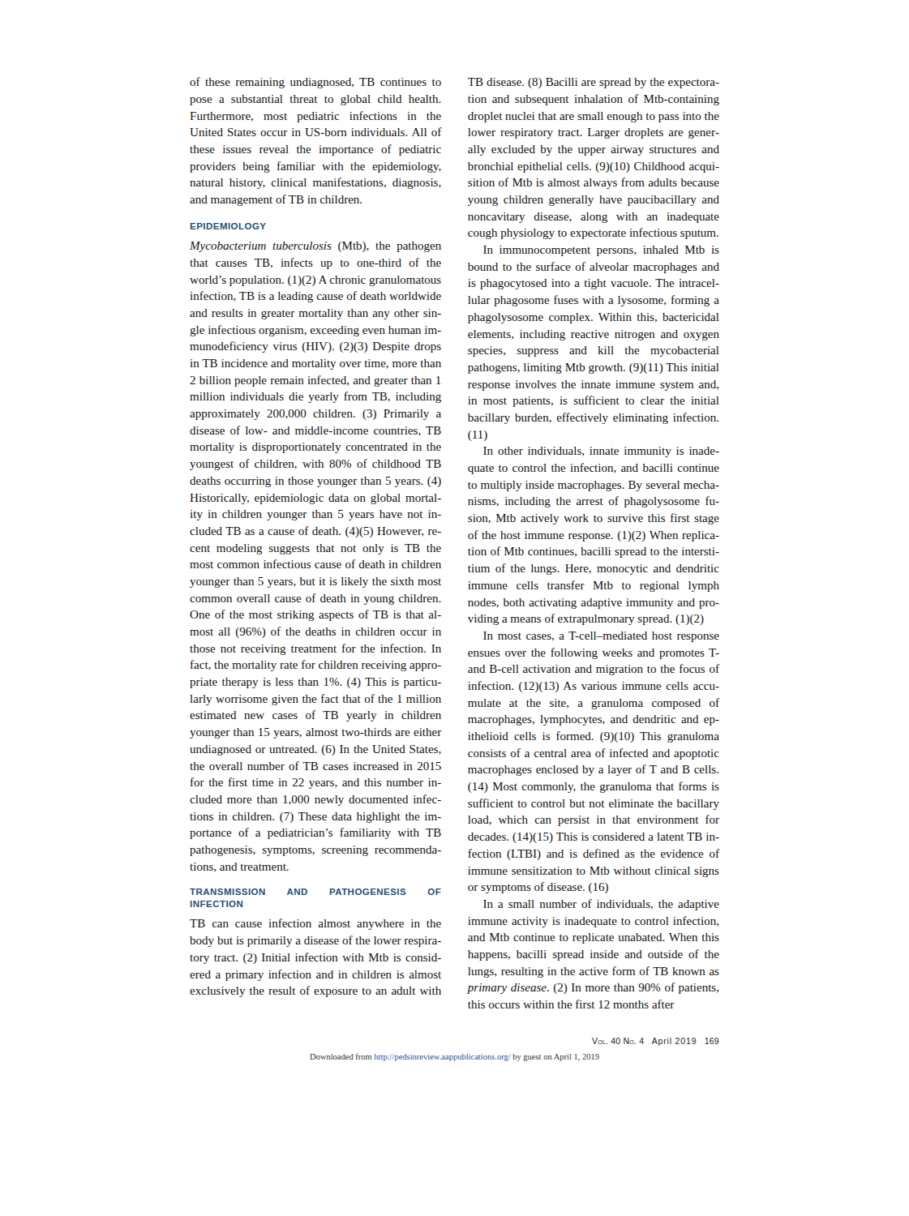of these remaining undiagnosed, TB continues to pose a substantial threat to global child health. Furthermore, most pediatric infections in the United States occur in US-born individuals. All of these issues reveal the importance of pediatric providers being familiar with the epidemiology, natural history, clinical manifestations, diagnosis, and management of TB in children.
Epidemiology
Mycobacterium tuberculosis (Mtb), the pathogen that causes TB, infects up to one-third of the world’s population. (1)(2) A chronic granulomatous infection, TB is a leading cause of death worldwide and results in greater mortality than any other single infectious organism, exceeding even human immunodeficiency virus (HIV). (2)(3) Despite drops in TB incidence and mortality over time, more than 2 billion people remain infected, and greater than 1 million individuals die yearly from TB, including approximately 200,000 children. (3) Primarily a disease of low- and middle-income countries, TB mortality is disproportionately concentrated in the youngest of children, with 80% of childhood TB deaths occurring in those younger than 5 years. (4) Historically, epidemiologic data on global mortality in children younger than 5 years have not included TB as a cause of death. (4)(5) However, recent modeling suggests that not only is TB the most common infectious cause of death in children younger than 5 years, but it is likely the sixth most common overall cause of death in young children. One of the most striking aspects of TB is that almost all (96%) of the deaths in children occur in those not receiving treatment for the infection. In fact, the mortality rate for children receiving appropriate therapy is less than 1%. (4) This is particularly worrisome given the fact that of the 1 million estimated new cases of TB yearly in children younger than 15 years, almost two-thirds are either undiagnosed or untreated. (6) In the United States, the overall number of TB cases increased in 2015 for the first time in 22 years, and this number included more than 1,000 newly documented infections in children. (7) These data highlight the importance of a pediatrician’s familiarity with TB pathogenesis, symptoms, screening recommendations, and treatment.
Transmission and Pathogenesis of Infection
TB can cause infection almost anywhere in the body but is primarily a disease of the lower respiratory tract. (2) Initial infection with Mtb is considered a primary infection and in children is almost exclusively the result of exposure to an adult with TB disease. (8) Bacilli are spread by the expectoration and subsequent inhalation of Mtb-containing droplet nuclei that are small enough to pass into the lower respiratory tract. Larger droplets are generally excluded by the upper airway structures and bronchial epithelial cells. (9)(10) Childhood acquisition of Mtb is almost always from adults because young children generally have paucibacillary and noncavitary disease, along with an inadequate cough physiology to expectorate infectious sputum.
In immunocompetent persons, inhaled Mtb is bound to the surface of alveolar macrophages and is phagocytosed into a tight vacuole. The intracellular phagosome fuses with a lysosome, forming a phagolysosome complex. Within this, bactericidal elements, including reactive nitrogen and oxygen species, suppress and kill the mycobacterial pathogens, limiting Mtb growth. (9)(11) This initial response involves the innate immune system and, in most patients, is sufficient to clear the initial bacillary burden, effectively eliminating infection. (11)
In other individuals, innate immunity is inadequate to control the infection, and bacilli continue to multiply inside macrophages. By several mechanisms, including the arrest of phagolysosome fusion, Mtb actively work to survive this first stage of the host immune response. (1)(2) When replication of Mtb continues, bacilli spread to the interstitium of the lungs. Here, monocytic and dendritic immune cells transfer Mtb to regional lymph nodes, both activating adaptive immunity and providing a means of extrapulmonary spread. (1)(2)
In most cases, a T-cell–mediated host response ensues over the following weeks and promotes T- and B-cell activation and migration to the focus of infection. (12)(13) As various immune cells accumulate at the site, a granuloma composed of macrophages, lymphocytes, and dendritic and epithelioid cells is formed. (9)(10) This granuloma consists of a central area of infected and apoptotic macrophages enclosed by a layer of T and B cells. (14) Most commonly, the granuloma that forms is sufficient to control but not eliminate the bacillary load, which can persist in that environment for decades. (14)(15) This is considered a latent TB infection (LTBI) and is defined as the evidence of immune sensitization to Mtb without clinical signs or symptoms of disease. (16)
In a small number of individuals, the adaptive immune activity is inadequate to control infection, and Mtb continue to replicate unabated. When this happens, bacilli spread inside and outside of the lungs, resulting in the active form of TB known as primary disease. (2) In more than 90% of patients, this occurs within the first 12 months after
Vol. 40 No. 4 April 2019169
Downloaded from http://pedsinreview.aappublications.org/ by guest on April 1, 2019